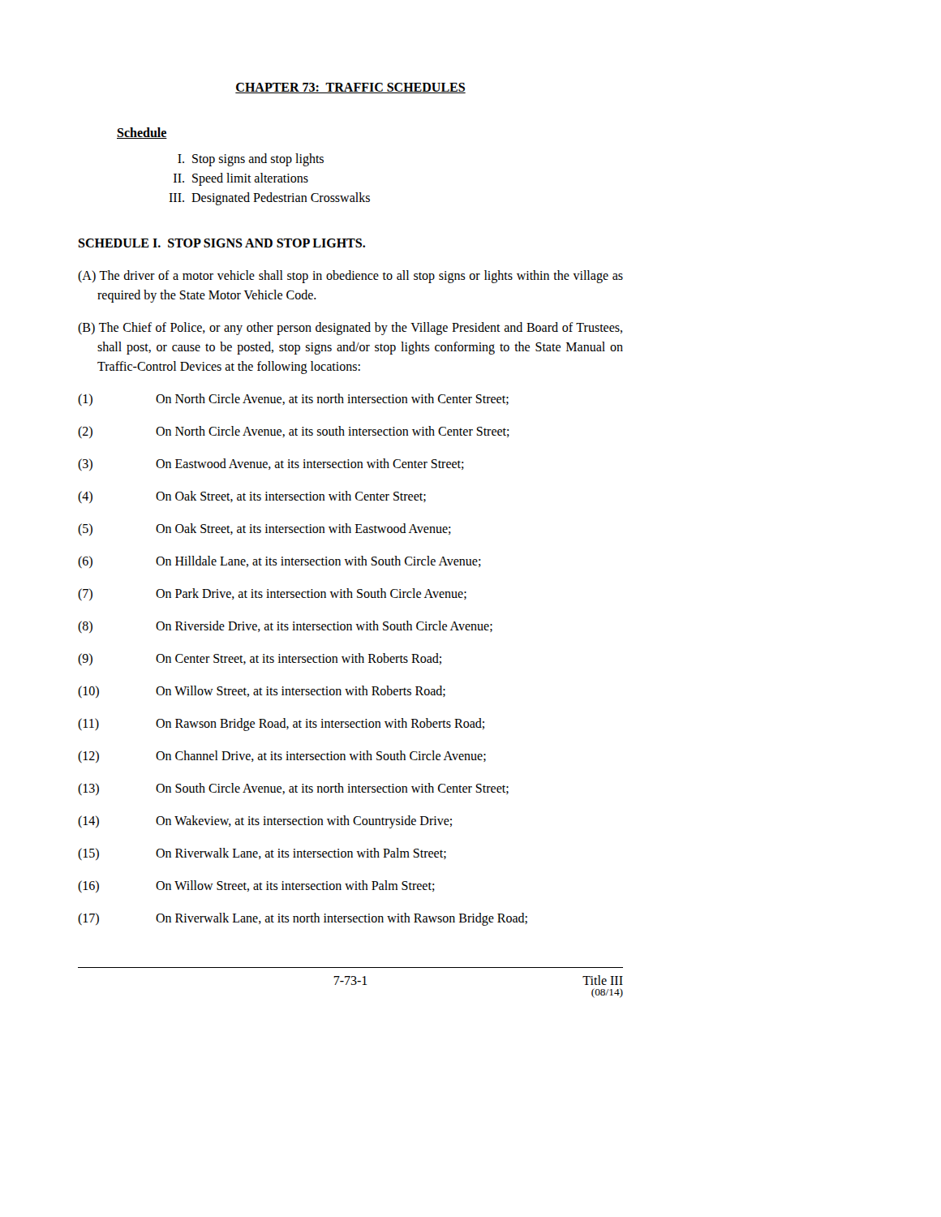CHAPTER 73: TRAFFIC SCHEDULES
Schedule
Stop signs and stop lights
Speed limit alterations
Designated Pedestrian Crosswalks
SCHEDULE I. STOP SIGNS AND STOP LIGHTS.
(A) The driver of a motor vehicle shall stop in obedience to all stop signs or lights within the village as required by the State Motor Vehicle Code.
(B) The Chief of Police, or any other person designated by the Village President and Board of Trustees, shall post, or cause to be posted, stop signs and/or stop lights conforming to the State Manual on Traffic-Control Devices at the following locations:
(1) On North Circle Avenue, at its north intersection with Center Street;
(2) On North Circle Avenue, at its south intersection with Center Street;
(3) On Eastwood Avenue, at its intersection with Center Street;
(4) On Oak Street, at its intersection with Center Street;
(5) On Oak Street, at its intersection with Eastwood Avenue;
(6) On Hilldale Lane, at its intersection with South Circle Avenue;
(7) On Park Drive, at its intersection with South Circle Avenue;
(8) On Riverside Drive, at its intersection with South Circle Avenue;
(9) On Center Street, at its intersection with Roberts Road;
(10) On Willow Street, at its intersection with Roberts Road;
(11) On Rawson Bridge Road, at its intersection with Roberts Road;
(12) On Channel Drive, at its intersection with South Circle Avenue;
(13) On South Circle Avenue, at its north intersection with Center Street;
(14) On Wakeview, at its intersection with Countryside Drive;
(15) On Riverwalk Lane, at its intersection with Palm Street;
(16) On Willow Street, at its intersection with Palm Street;
(17) On Riverwalk Lane, at its north intersection with Rawson Bridge Road;
7-73-1
Title III
(08/14)